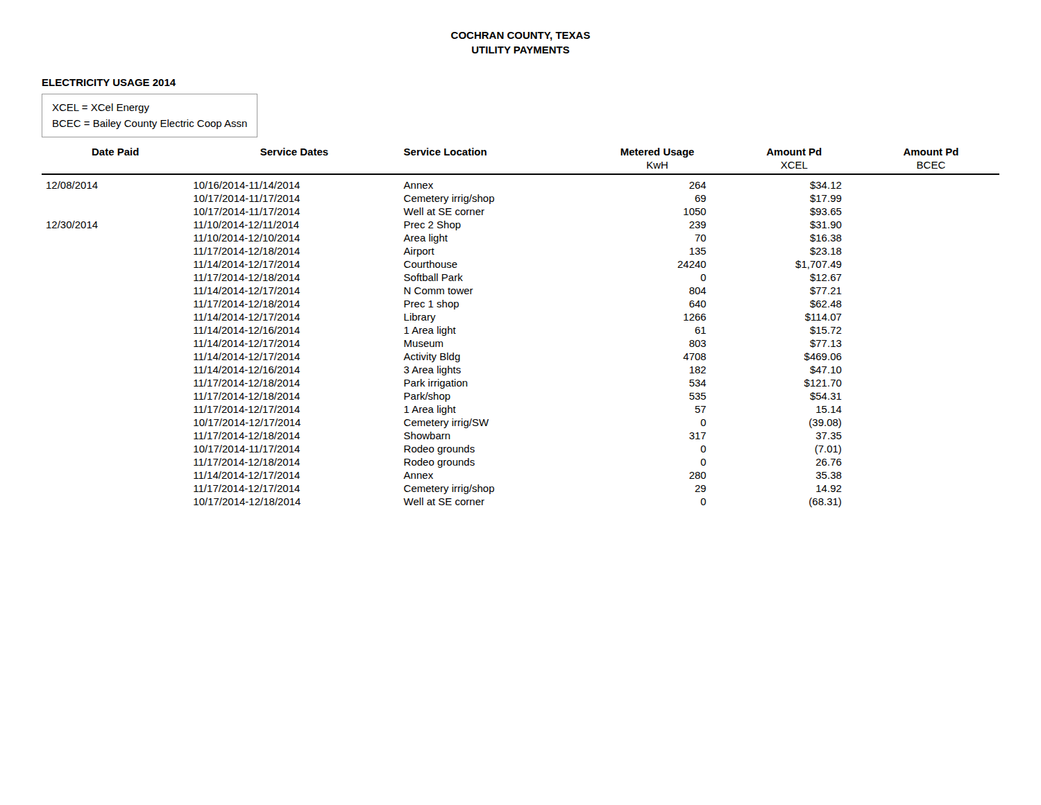COCHRAN COUNTY, TEXAS
UTILITY PAYMENTS
ELECTRICITY USAGE 2014
XCEL = XCel Energy
BCEC = Bailey County Electric Coop Assn
| Date Paid | Service Dates | Service Location | Metered Usage | Amount Pd | Amount Pd |
| --- | --- | --- | --- | --- | --- |
| | | | KwH | XCEL | BCEC |
| 12/08/2014 | 10/16/2014-11/14/2014 | Annex | 264 | $34.12 | |
| | 10/17/2014-11/17/2014 | Cemetery irrig/shop | 69 | $17.99 | |
| | 10/17/2014-11/17/2014 | Well at SE corner | 1050 | $93.65 | |
| 12/30/2014 | 11/10/2014-12/11/2014 | Prec 2 Shop | 239 | $31.90 | |
| | 11/10/2014-12/10/2014 | Area light | 70 | $16.38 | |
| | 11/17/2014-12/18/2014 | Airport | 135 | $23.18 | |
| | 11/14/2014-12/17/2014 | Courthouse | 24240 | $1,707.49 | |
| | 11/17/2014-12/18/2014 | Softball Park | 0 | $12.67 | |
| | 11/14/2014-12/17/2014 | N Comm tower | 804 | $77.21 | |
| | 11/17/2014-12/18/2014 | Prec 1 shop | 640 | $62.48 | |
| | 11/14/2014-12/17/2014 | Library | 1266 | $114.07 | |
| | 11/14/2014-12/16/2014 | 1 Area light | 61 | $15.72 | |
| | 11/14/2014-12/17/2014 | Museum | 803 | $77.13 | |
| | 11/14/2014-12/17/2014 | Activity Bldg | 4708 | $469.06 | |
| | 11/14/2014-12/16/2014 | 3 Area lights | 182 | $47.10 | |
| | 11/17/2014-12/18/2014 | Park irrigation | 534 | $121.70 | |
| | 11/17/2014-12/18/2014 | Park/shop | 535 | $54.31 | |
| | 11/17/2014-12/17/2014 | 1 Area light | 57 | 15.14 | |
| | 10/17/2014-12/17/2014 | Cemetery irrig/SW | 0 | (39.08) | |
| | 11/17/2014-12/18/2014 | Showbarn | 317 | 37.35 | |
| | 10/17/2014-11/17/2014 | Rodeo grounds | 0 | (7.01) | |
| | 11/17/2014-12/18/2014 | Rodeo grounds | 0 | 26.76 | |
| | 11/14/2014-12/17/2014 | Annex | 280 | 35.38 | |
| | 11/17/2014-12/17/2014 | Cemetery irrig/shop | 29 | 14.92 | |
| | 10/17/2014-12/18/2014 | Well at SE corner | 0 | (68.31) | |